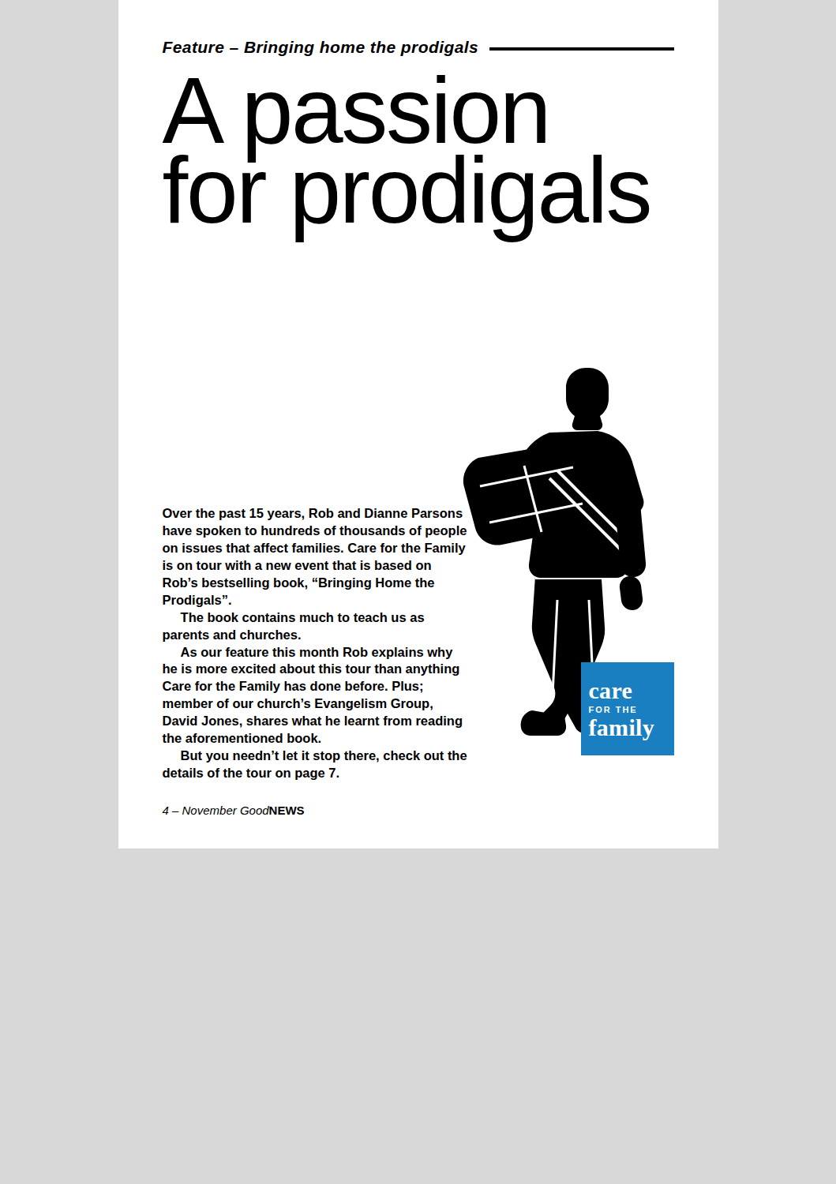Feature – Bringing home the prodigals
A passion for prodigals
Over the past 15 years, Rob and Dianne Parsons have spoken to hundreds of thousands of people on issues that affect families. Care for the Family is on tour with a new event that is based on Rob’s bestselling book, “Bringing Home the Prodigals”.
The book contains much to teach us as parents and churches.
As our feature this month Rob explains why he is more excited about this tour than anything Care for the Family has done before. Plus; member of our church’s Evangelism Group, David Jones, shares what he learnt from reading the aforementioned book.
But you needn’t let it stop there, check out the details of the tour on page 7.
care
FOR THE
family
4 – November GoodNEWS